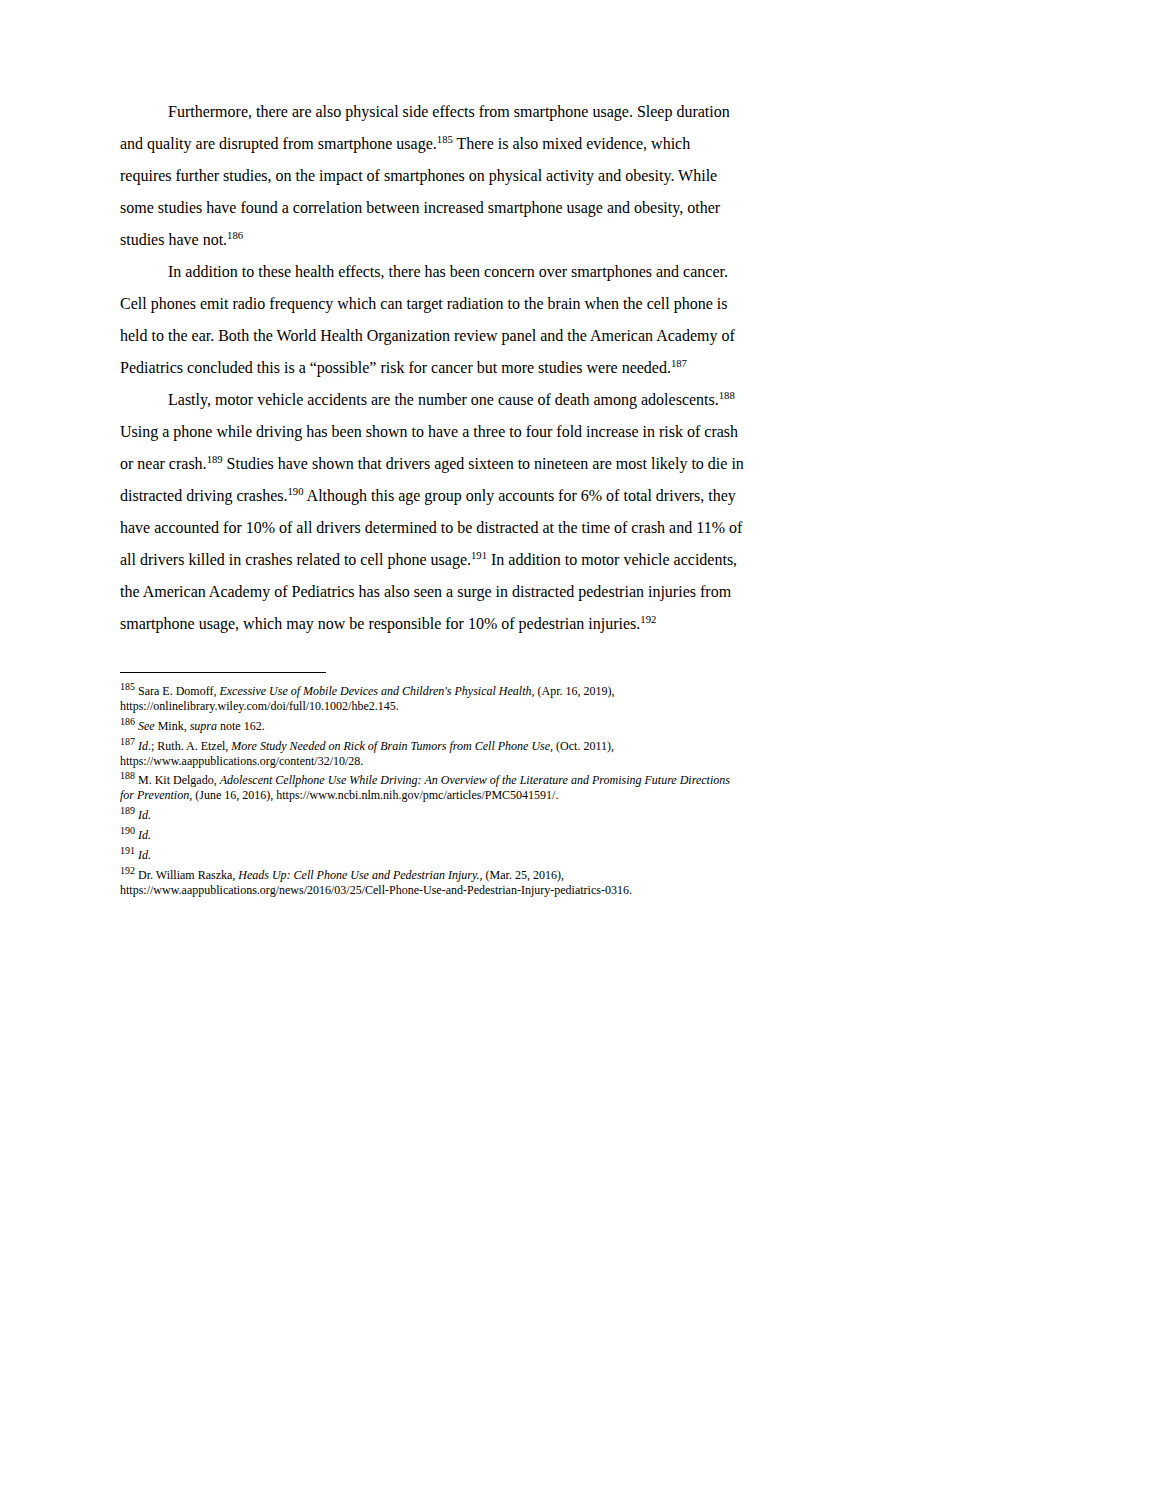Furthermore, there are also physical side effects from smartphone usage. Sleep duration and quality are disrupted from smartphone usage.185 There is also mixed evidence, which requires further studies, on the impact of smartphones on physical activity and obesity. While some studies have found a correlation between increased smartphone usage and obesity, other studies have not.186
In addition to these health effects, there has been concern over smartphones and cancer. Cell phones emit radio frequency which can target radiation to the brain when the cell phone is held to the ear. Both the World Health Organization review panel and the American Academy of Pediatrics concluded this is a “possible” risk for cancer but more studies were needed.187
Lastly, motor vehicle accidents are the number one cause of death among adolescents.188 Using a phone while driving has been shown to have a three to four fold increase in risk of crash or near crash.189 Studies have shown that drivers aged sixteen to nineteen are most likely to die in distracted driving crashes.190 Although this age group only accounts for 6% of total drivers, they have accounted for 10% of all drivers determined to be distracted at the time of crash and 11% of all drivers killed in crashes related to cell phone usage.191 In addition to motor vehicle accidents, the American Academy of Pediatrics has also seen a surge in distracted pedestrian injuries from smartphone usage, which may now be responsible for 10% of pedestrian injuries.192
185 Sara E. Domoff, Excessive Use of Mobile Devices and Children's Physical Health, (Apr. 16, 2019), https://onlinelibrary.wiley.com/doi/full/10.1002/hbe2.145.
186 See Mink, supra note 162.
187 Id.; Ruth. A. Etzel, More Study Needed on Rick of Brain Tumors from Cell Phone Use, (Oct. 2011), https://www.aappublications.org/content/32/10/28.
188 M. Kit Delgado, Adolescent Cellphone Use While Driving: An Overview of the Literature and Promising Future Directions for Prevention, (June 16, 2016), https://www.ncbi.nlm.nih.gov/pmc/articles/PMC5041591/.
189 Id.
190 Id.
191 Id.
192 Dr. William Raszka, Heads Up: Cell Phone Use and Pedestrian Injury., (Mar. 25, 2016), https://www.aappublications.org/news/2016/03/25/Cell-Phone-Use-and-Pedestrian-Injury-pediatrics-0316.